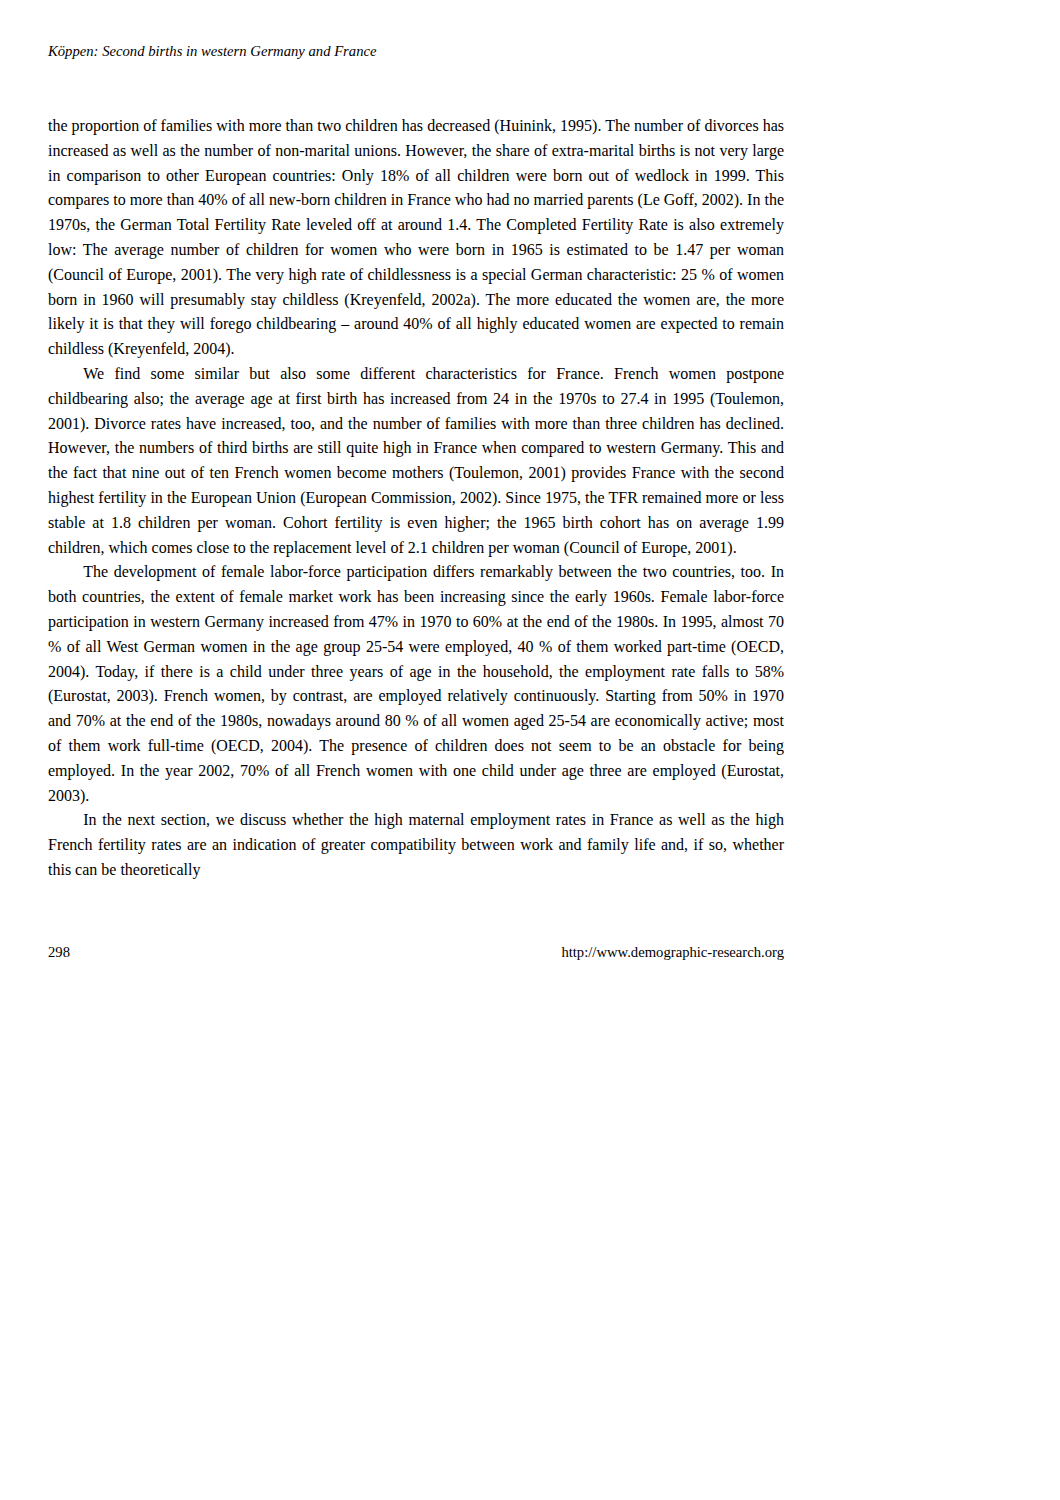Köppen: Second births in western Germany and France
the proportion of families with more than two children has decreased (Huinink, 1995). The number of divorces has increased as well as the number of non-marital unions. However, the share of extra-marital births is not very large in comparison to other European countries: Only 18% of all children were born out of wedlock in 1999. This compares to more than 40% of all new-born children in France who had no married parents (Le Goff, 2002). In the 1970s, the German Total Fertility Rate leveled off at around 1.4. The Completed Fertility Rate is also extremely low: The average number of children for women who were born in 1965 is estimated to be 1.47 per woman (Council of Europe, 2001). The very high rate of childlessness is a special German characteristic: 25 % of women born in 1960 will presumably stay childless (Kreyenfeld, 2002a). The more educated the women are, the more likely it is that they will forego childbearing – around 40% of all highly educated women are expected to remain childless (Kreyenfeld, 2004).
We find some similar but also some different characteristics for France. French women postpone childbearing also; the average age at first birth has increased from 24 in the 1970s to 27.4 in 1995 (Toulemon, 2001). Divorce rates have increased, too, and the number of families with more than three children has declined. However, the numbers of third births are still quite high in France when compared to western Germany. This and the fact that nine out of ten French women become mothers (Toulemon, 2001) provides France with the second highest fertility in the European Union (European Commission, 2002). Since 1975, the TFR remained more or less stable at 1.8 children per woman. Cohort fertility is even higher; the 1965 birth cohort has on average 1.99 children, which comes close to the replacement level of 2.1 children per woman (Council of Europe, 2001).
The development of female labor-force participation differs remarkably between the two countries, too. In both countries, the extent of female market work has been increasing since the early 1960s. Female labor-force participation in western Germany increased from 47% in 1970 to 60% at the end of the 1980s. In 1995, almost 70 % of all West German women in the age group 25-54 were employed, 40 % of them worked part-time (OECD, 2004). Today, if there is a child under three years of age in the household, the employment rate falls to 58% (Eurostat, 2003). French women, by contrast, are employed relatively continuously. Starting from 50% in 1970 and 70% at the end of the 1980s, nowadays around 80 % of all women aged 25-54 are economically active; most of them work full-time (OECD, 2004). The presence of children does not seem to be an obstacle for being employed. In the year 2002, 70% of all French women with one child under age three are employed (Eurostat, 2003).
In the next section, we discuss whether the high maternal employment rates in France as well as the high French fertility rates are an indication of greater compatibility between work and family life and, if so, whether this can be theoretically
298 http://www.demographic-research.org